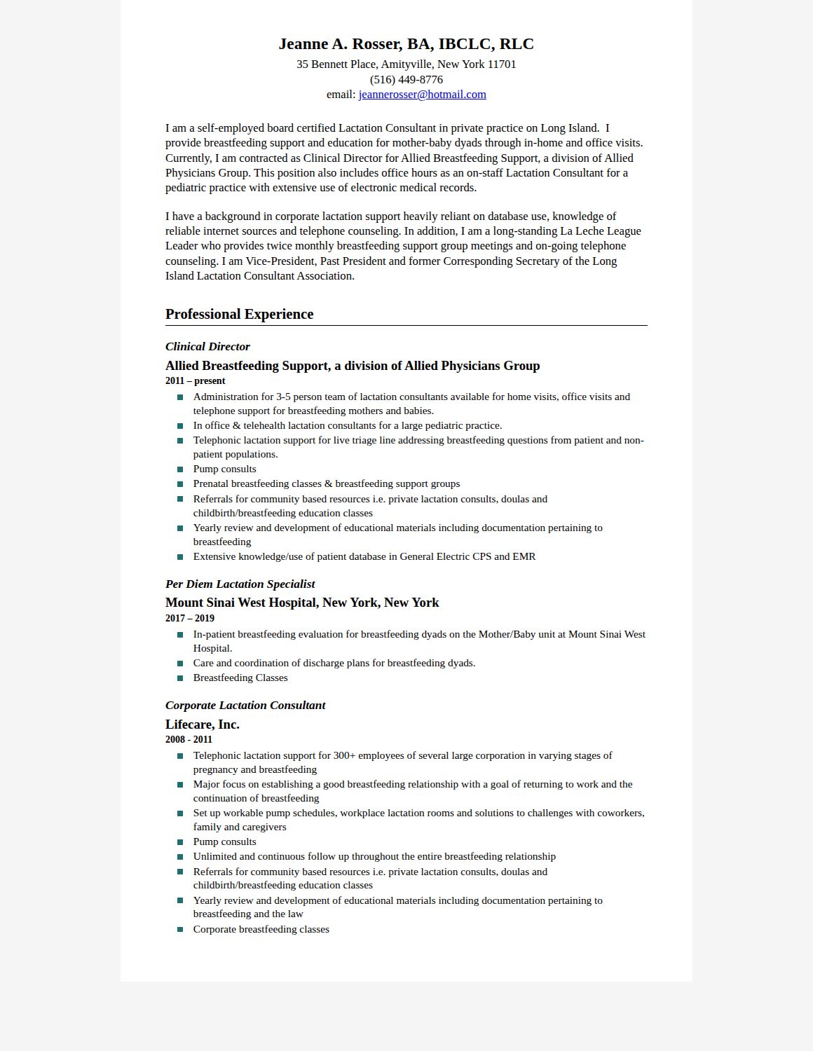Jeanne A. Rosser, BA, IBCLC, RLC
35 Bennett Place, Amityville, New York 11701
(516) 449-8776
email: jeannerosser@hotmail.com
I am a self-employed board certified Lactation Consultant in private practice on Long Island. I provide breastfeeding support and education for mother-baby dyads through in-home and office visits. Currently, I am contracted as Clinical Director for Allied Breastfeeding Support, a division of Allied Physicians Group. This position also includes office hours as an on-staff Lactation Consultant for a pediatric practice with extensive use of electronic medical records.
I have a background in corporate lactation support heavily reliant on database use, knowledge of reliable internet sources and telephone counseling. In addition, I am a long-standing La Leche League Leader who provides twice monthly breastfeeding support group meetings and on-going telephone counseling. I am Vice-President, Past President and former Corresponding Secretary of the Long Island Lactation Consultant Association.
Professional Experience
Clinical Director
Allied Breastfeeding Support, a division of Allied Physicians Group
2011 – present
Administration for 3-5 person team of lactation consultants available for home visits, office visits and telephone support for breastfeeding mothers and babies.
In office & telehealth lactation consultants for a large pediatric practice.
Telephonic lactation support for live triage line addressing breastfeeding questions from patient and non-patient populations.
Pump consults
Prenatal breastfeeding classes & breastfeeding support groups
Referrals for community based resources i.e. private lactation consults, doulas and childbirth/breastfeeding education classes
Yearly review and development of educational materials including documentation pertaining to breastfeeding
Extensive knowledge/use of patient database in General Electric CPS and EMR
Per Diem Lactation Specialist
Mount Sinai West Hospital, New York, New York
2017 – 2019
In-patient breastfeeding evaluation for breastfeeding dyads on the Mother/Baby unit at Mount Sinai West Hospital.
Care and coordination of discharge plans for breastfeeding dyads.
Breastfeeding Classes
Corporate Lactation Consultant
Lifecare, Inc.
2008 - 2011
Telephonic lactation support for 300+ employees of several large corporation in varying stages of pregnancy and breastfeeding
Major focus on establishing a good breastfeeding relationship with a goal of returning to work and the continuation of breastfeeding
Set up workable pump schedules, workplace lactation rooms and solutions to challenges with coworkers, family and caregivers
Pump consults
Unlimited and continuous follow up throughout the entire breastfeeding relationship
Referrals for community based resources i.e. private lactation consults, doulas and childbirth/breastfeeding education classes
Yearly review and development of educational materials including documentation pertaining to breastfeeding and the law
Corporate breastfeeding classes